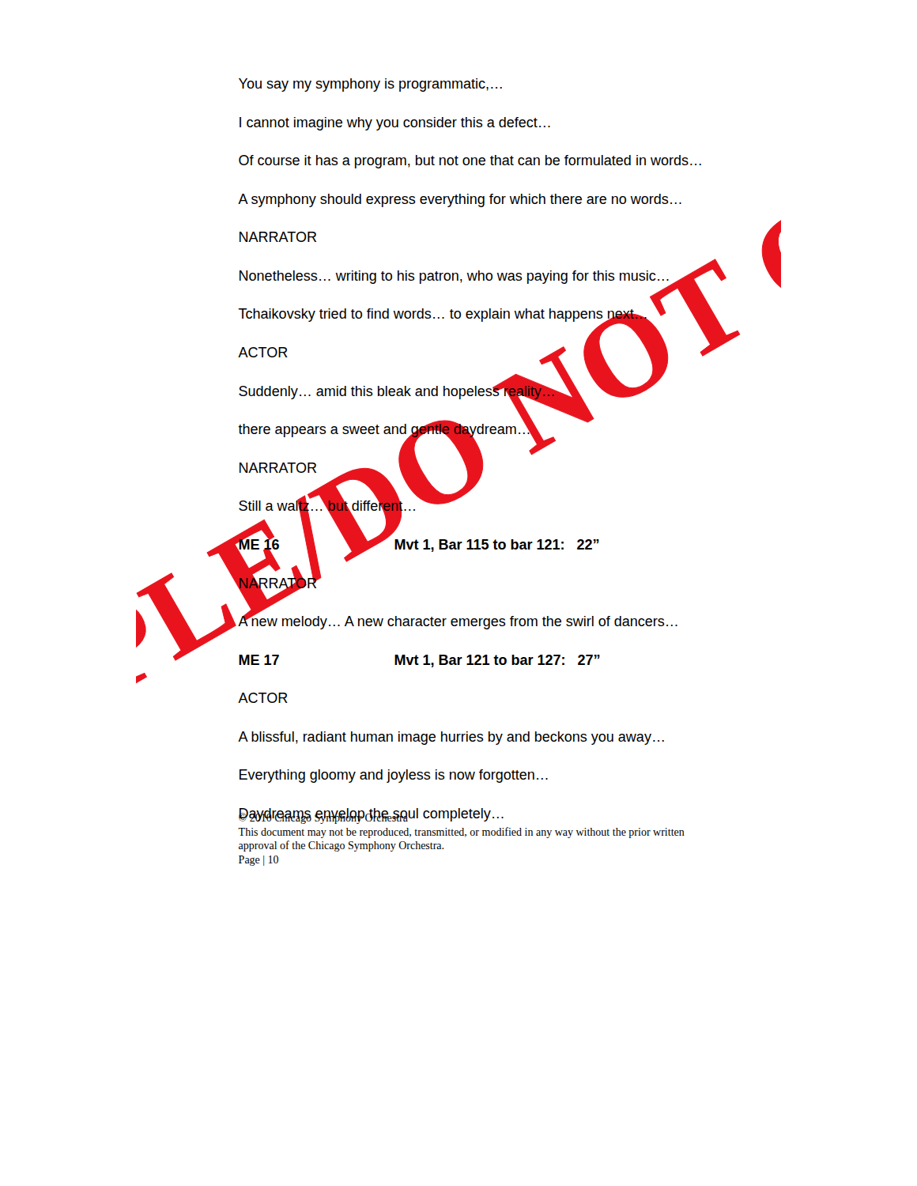SAMPLE/DO NOT COPY
You say my symphony is programmatic,…
I cannot imagine why you consider this a defect…
Of course it has a program, but not one that can be formulated in words…
A symphony should express everything for which there are no words…
NARRATOR
Nonetheless… writing to his patron, who was paying for this music…
Tchaikovsky tried to find words… to explain what happens next…
ACTOR
Suddenly… amid this bleak and hopeless reality…
there appears a sweet and gentle daydream…
NARRATOR
Still a waltz… but different…
ME 16 Mvt 1, Bar 115 to bar 121: 22”
NARRATOR
A new melody… A new character emerges from the swirl of dancers…
ME 17 Mvt 1, Bar 121 to bar 127: 27”
ACTOR
A blissful, radiant human image hurries by and beckons you away…
Everything gloomy and joyless is now forgotten…
Daydreams envelop the soul completely…
© 2010 Chicago Symphony Orchestra
This document may not be reproduced, transmitted, or modified in any way without the prior written approval of the Chicago Symphony Orchestra.
Page | 10